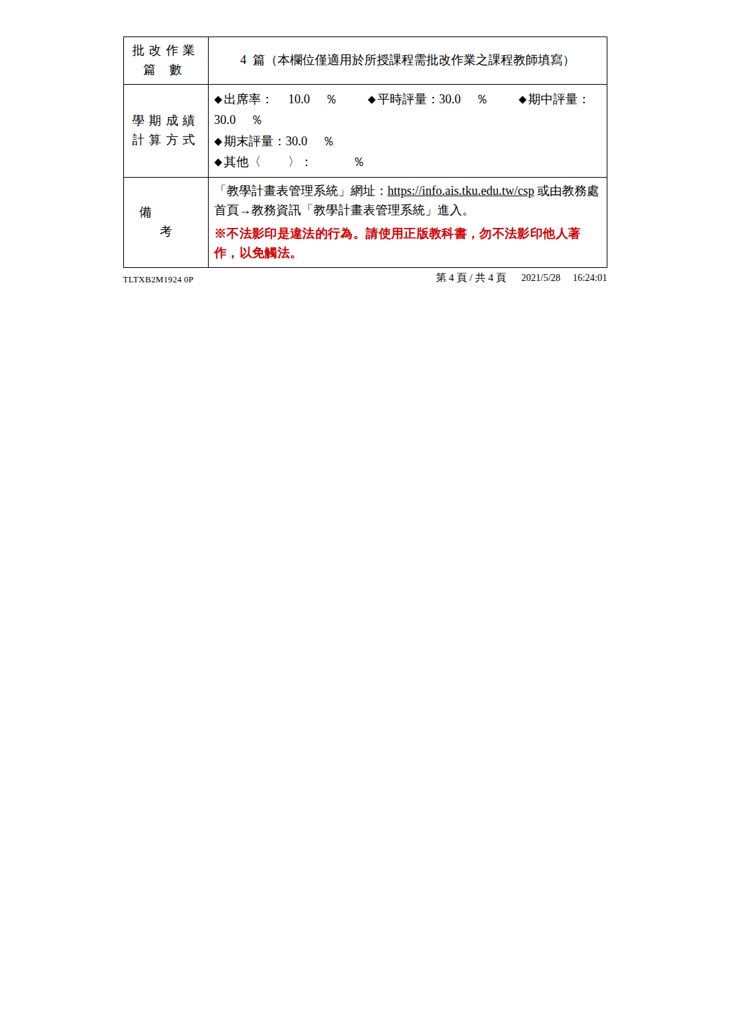| 批改作業 篇數 | 4 篇（本欄位僅適用於所授課程需批改作業之課程教師填寫） |
| 學期成績 計算方式 | ◆ 出席率： 10.0 ％ ◆ 平時評量：30.0 ％ ◆ 期中評量：30.0 ％ ◆ 期末評量：30.0 ％ ◆ 其他〈 〉： ％ |
| 備 考 | 「教學計畫表管理系統」網址： https://info.ais.tku.edu.tw/csp 或由教務處 首頁→教務資訊「教學計畫表管理系統」進入。 ※不法影印是違法的行為。請使用正版教科書，勿不法影印他人著作，以免觸法。 |
TLTXB2M1924 0P
第 4 頁 / 共 4 頁 2021/5/28 16:24:01